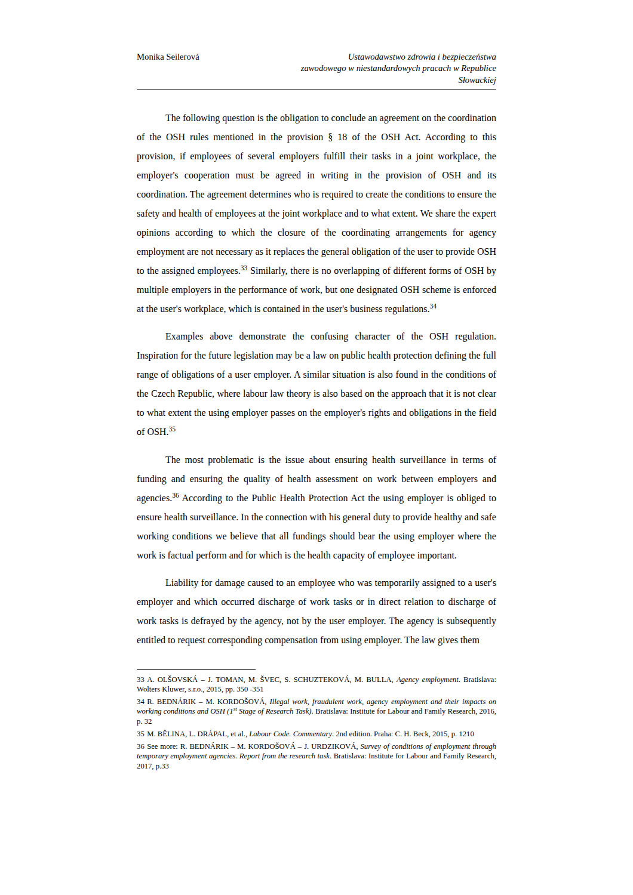Monika Seilerová
Ustawodawstwo zdrowia i bezpieczeństwa
zawodowego w niestandardowych pracach w Republice Słowackiej
The following question is the obligation to conclude an agreement on the coordination of the OSH rules mentioned in the provision § 18 of the OSH Act. According to this provision, if employees of several employers fulfill their tasks in a joint workplace, the employer's cooperation must be agreed in writing in the provision of OSH and its coordination. The agreement determines who is required to create the conditions to ensure the safety and health of employees at the joint workplace and to what extent. We share the expert opinions according to which the closure of the coordinating arrangements for agency employment are not necessary as it replaces the general obligation of the user to provide OSH to the assigned employees.33 Similarly, there is no overlapping of different forms of OSH by multiple employers in the performance of work, but one designated OSH scheme is enforced at the user's workplace, which is contained in the user's business regulations.34
Examples above demonstrate the confusing character of the OSH regulation. Inspiration for the future legislation may be a law on public health protection defining the full range of obligations of a user employer. A similar situation is also found in the conditions of the Czech Republic, where labour law theory is also based on the approach that it is not clear to what extent the using employer passes on the employer's rights and obligations in the field of OSH.35
The most problematic is the issue about ensuring health surveillance in terms of funding and ensuring the quality of health assessment on work between employers and agencies.36 According to the Public Health Protection Act the using employer is obliged to ensure health surveillance. In the connection with his general duty to provide healthy and safe working conditions we believe that all fundings should bear the using employer where the work is factual perform and for which is the health capacity of employee important.
Liability for damage caused to an employee who was temporarily assigned to a user's employer and which occurred discharge of work tasks or in direct relation to discharge of work tasks is defrayed by the agency, not by the user employer. The agency is subsequently entitled to request corresponding compensation from using employer. The law gives them
33 A. OLŠOVSKÁ – J. TOMAN, M. ŠVEC, S. SCHUZTEKOVÁ, M. BULLA, Agency employment. Bratislava: Wolters Kluwer, s.r.o., 2015, pp. 350 -351
34 R. BEDNÁRIK – M. KORDOŠOVÁ, Illegal work, fraudulent work, agency employment and their impacts on working conditions and OSH (1st Stage of Research Task). Bratislava: Institute for Labour and Family Research, 2016, p. 32
35 M. BĚLINA, L. DRÁPAL, et al., Labour Code. Commentary. 2nd edition. Praha: C. H. Beck, 2015, p. 1210
36 See more: R. BEDNÁRIK – M. KORDOŠOVÁ – J. URDZIKOVÁ, Survey of conditions of employment through temporary employment agencies. Report from the research task. Bratislava: Institute for Labour and Family Research, 2017, p.33